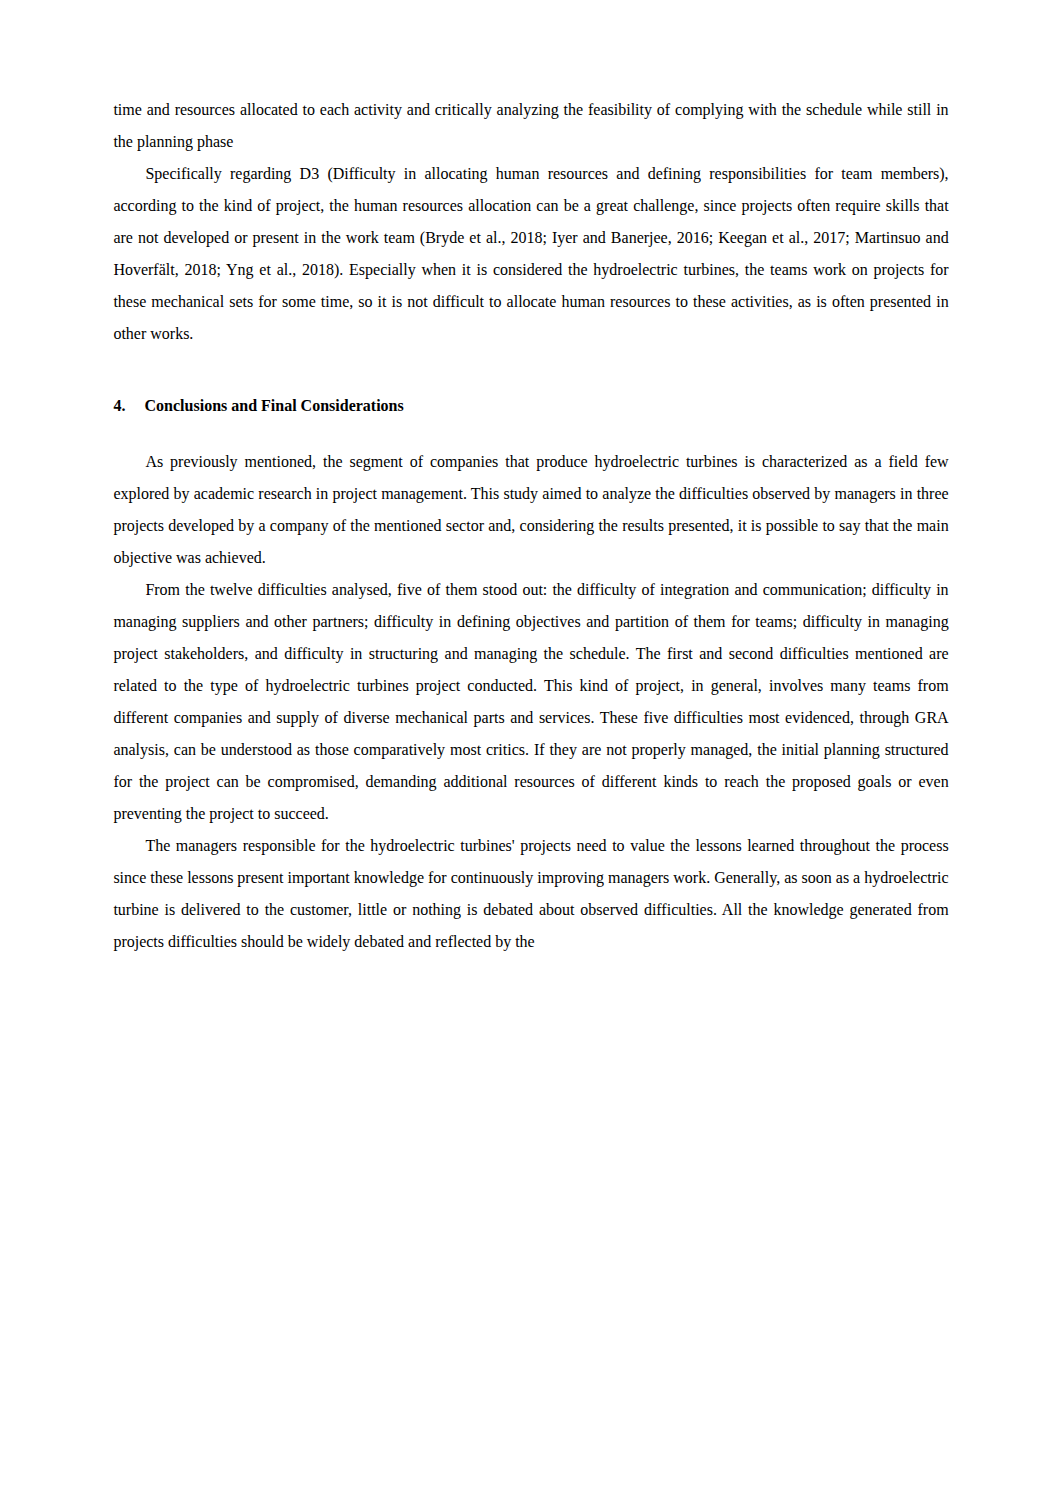time and resources allocated to each activity and critically analyzing the feasibility of complying with the schedule while still in the planning phase
Specifically regarding D3 (Difficulty in allocating human resources and defining responsibilities for team members), according to the kind of project, the human resources allocation can be a great challenge, since projects often require skills that are not developed or present in the work team (Bryde et al., 2018; Iyer and Banerjee, 2016; Keegan et al., 2017; Martinsuo and Hoverfält, 2018; Yng et al., 2018). Especially when it is considered the hydroelectric turbines, the teams work on projects for these mechanical sets for some time, so it is not difficult to allocate human resources to these activities, as is often presented in other works.
4. Conclusions and Final Considerations
As previously mentioned, the segment of companies that produce hydroelectric turbines is characterized as a field few explored by academic research in project management. This study aimed to analyze the difficulties observed by managers in three projects developed by a company of the mentioned sector and, considering the results presented, it is possible to say that the main objective was achieved.
From the twelve difficulties analysed, five of them stood out: the difficulty of integration and communication; difficulty in managing suppliers and other partners; difficulty in defining objectives and partition of them for teams; difficulty in managing project stakeholders, and difficulty in structuring and managing the schedule. The first and second difficulties mentioned are related to the type of hydroelectric turbines project conducted. This kind of project, in general, involves many teams from different companies and supply of diverse mechanical parts and services. These five difficulties most evidenced, through GRA analysis, can be understood as those comparatively most critics. If they are not properly managed, the initial planning structured for the project can be compromised, demanding additional resources of different kinds to reach the proposed goals or even preventing the project to succeed.
The managers responsible for the hydroelectric turbines' projects need to value the lessons learned throughout the process since these lessons present important knowledge for continuously improving managers work. Generally, as soon as a hydroelectric turbine is delivered to the customer, little or nothing is debated about observed difficulties. All the knowledge generated from projects difficulties should be widely debated and reflected by the